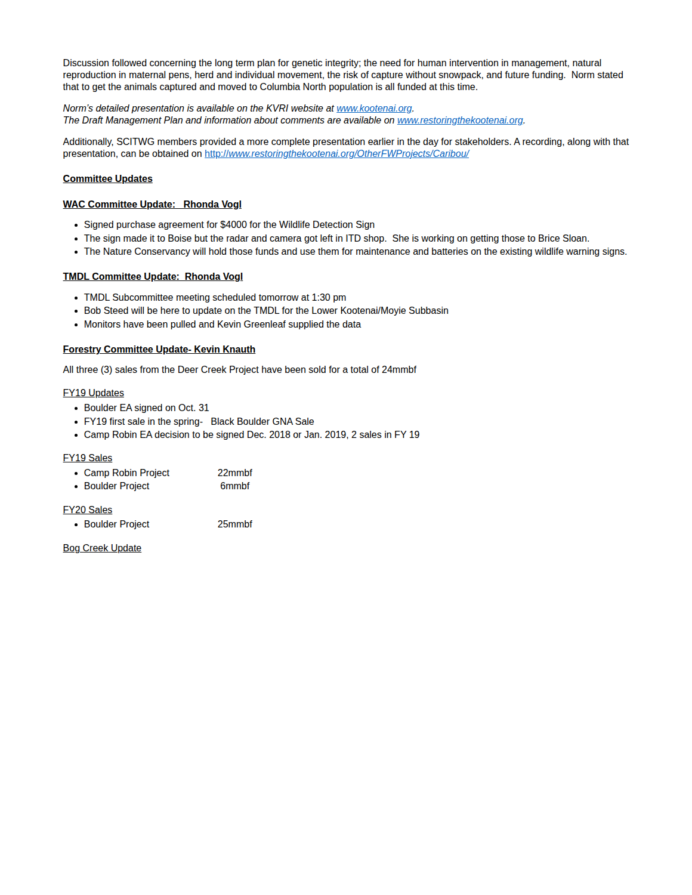Discussion followed concerning the long term plan for genetic integrity; the need for human intervention in management, natural reproduction in maternal pens, herd and individual movement, the risk of capture without snowpack, and future funding. Norm stated that to get the animals captured and moved to Columbia North population is all funded at this time.
Norm’s detailed presentation is available on the KVRI website at www.kootenai.org.
The Draft Management Plan and information about comments are available on www.restoringthekootenai.org.
Additionally, SCITWG members provided a more complete presentation earlier in the day for stakeholders. A recording, along with that presentation, can be obtained on http://www.restoringthekootenai.org/OtherFWProjects/Caribou/
Committee Updates
WAC Committee Update: Rhonda Vogl
Signed purchase agreement for $4000 for the Wildlife Detection Sign
The sign made it to Boise but the radar and camera got left in ITD shop. She is working on getting those to Brice Sloan.
The Nature Conservancy will hold those funds and use them for maintenance and batteries on the existing wildlife warning signs.
TMDL Committee Update: Rhonda Vogl
TMDL Subcommittee meeting scheduled tomorrow at 1:30 pm
Bob Steed will be here to update on the TMDL for the Lower Kootenai/Moyie Subbasin
Monitors have been pulled and Kevin Greenleaf supplied the data
Forestry Committee Update- Kevin Knauth
All three (3) sales from the Deer Creek Project have been sold for a total of 24mmbf
FY19 Updates
Boulder EA signed on Oct. 31
FY19 first sale in the spring- Black Boulder GNA Sale
Camp Robin EA decision to be signed Dec. 2018 or Jan. 2019, 2 sales in FY 19
FY19 Sales
Camp Robin Project22mmbf
Boulder Project 6mmbf
FY20 Sales
Boulder Project25mmbf
Bog Creek Update